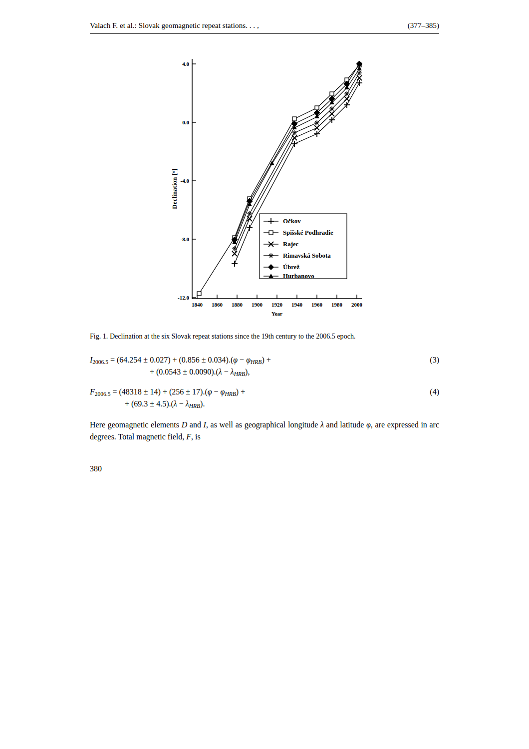Valach F. et al.: Slovak geomagnetic repeat stations. . . , (377–385)
Declination [°]
4.0 0.0 -4.0 -8.0 -12.0 1840 1860 1880 1900 1920 1940 1960 1980 2000 Year Očkov Spišské Podhradie Rajec Rimavská Sobota Úbrež Hurbanovo
Fig. 1. Declination at the six Slovak repeat stations since the 19th century to the 2006.5 epoch.
I2006.5 = (64.254 ± 0.027) + (0.856 ± 0.034).(φ − φHRB) + + (0.0543 ± 0.0090).(λ − λHRB),
(3)
F2006.5 = (48318 ± 14) + (256 ± 17).(φ − φHRB) + + (69.3 ± 4.5).(λ − λHRB).
(4)
Here geomagnetic elements D and I, as well as geographical longitude λ and latitude φ, are expressed in arc degrees. Total magnetic field, F, is
380